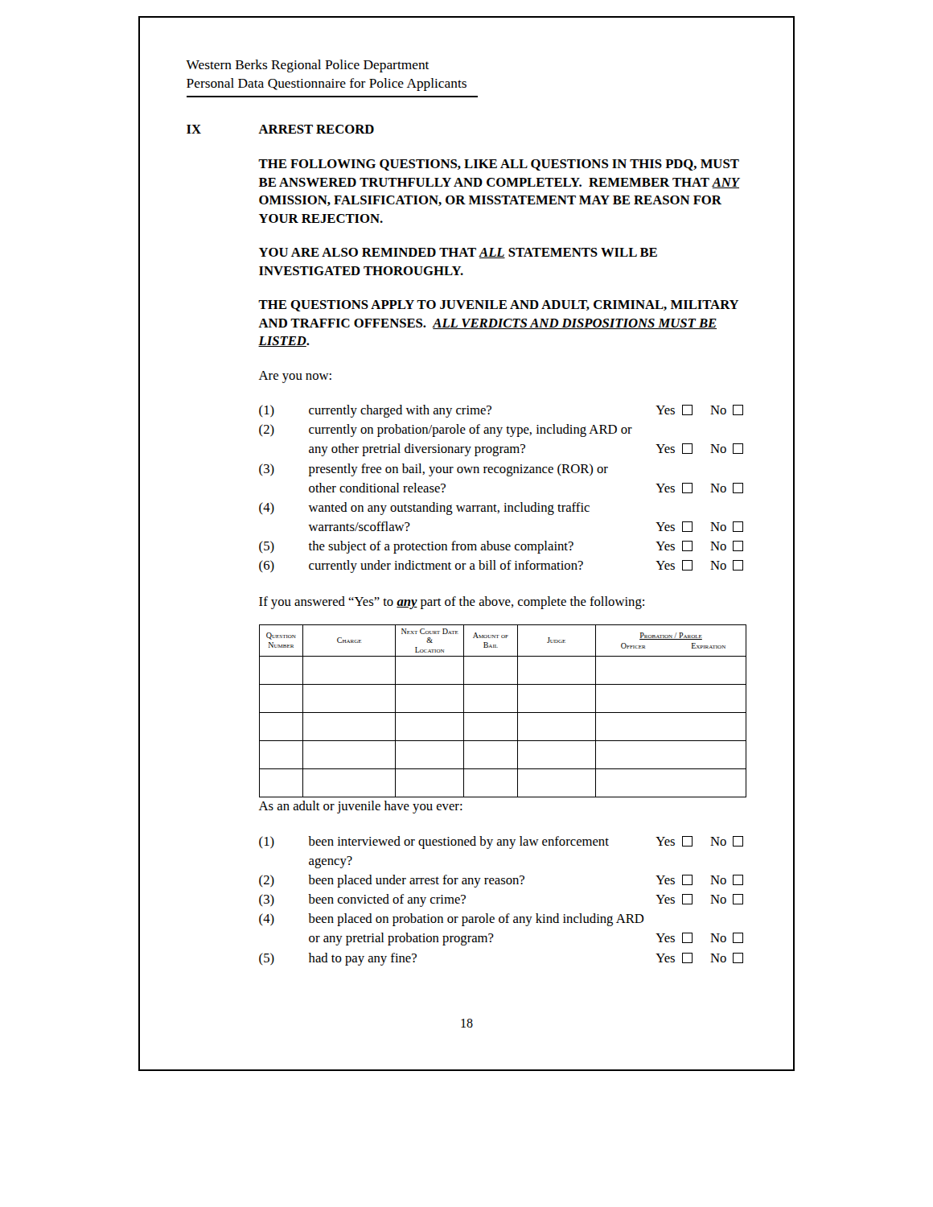Western Berks Regional Police Department
Personal Data Questionnaire for Police Applicants
IX ARREST RECORD
THE FOLLOWING QUESTIONS, LIKE ALL QUESTIONS IN THIS PDQ, MUST BE ANSWERED TRUTHFULLY AND COMPLETELY. REMEMBER THAT ANY OMISSION, FALSIFICATION, OR MISSTATEMENT MAY BE REASON FOR YOUR REJECTION.
YOU ARE ALSO REMINDED THAT ALL STATEMENTS WILL BE INVESTIGATED THOROUGHLY.
THE QUESTIONS APPLY TO JUVENILE AND ADULT, CRIMINAL, MILITARY AND TRAFFIC OFFENSES. ALL VERDICTS AND DISPOSITIONS MUST BE LISTED.
Are you now:
(1) currently charged with any crime? Yes No
(2) currently on probation/parole of any type, including ARD or
any other pretrial diversionary program? Yes No
(3) presently free on bail, your own recognizance (ROR) or
other conditional release? Yes No
(4) wanted on any outstanding warrant, including traffic
warrants/scofflaw? Yes No
(5) the subject of a protection from abuse complaint? Yes No
(6) currently under indictment or a bill of information? Yes No
If you answered “Yes” to any part of the above, complete the following:
| Question Number | Charge | Next Court Date & Location | Amount of Bail | Judge | Probation / Parole Officer Expiration |
| --- | --- | --- | --- | --- | --- |
As an adult or juvenile have you ever:
(1) been interviewed or questioned by any law enforcement agency? Yes No
(2) been placed under arrest for any reason? Yes No
(3) been convicted of any crime? Yes No
(4) been placed on probation or parole of any kind including ARD
or any pretrial probation program? Yes No
(5) had to pay any fine? Yes No
18